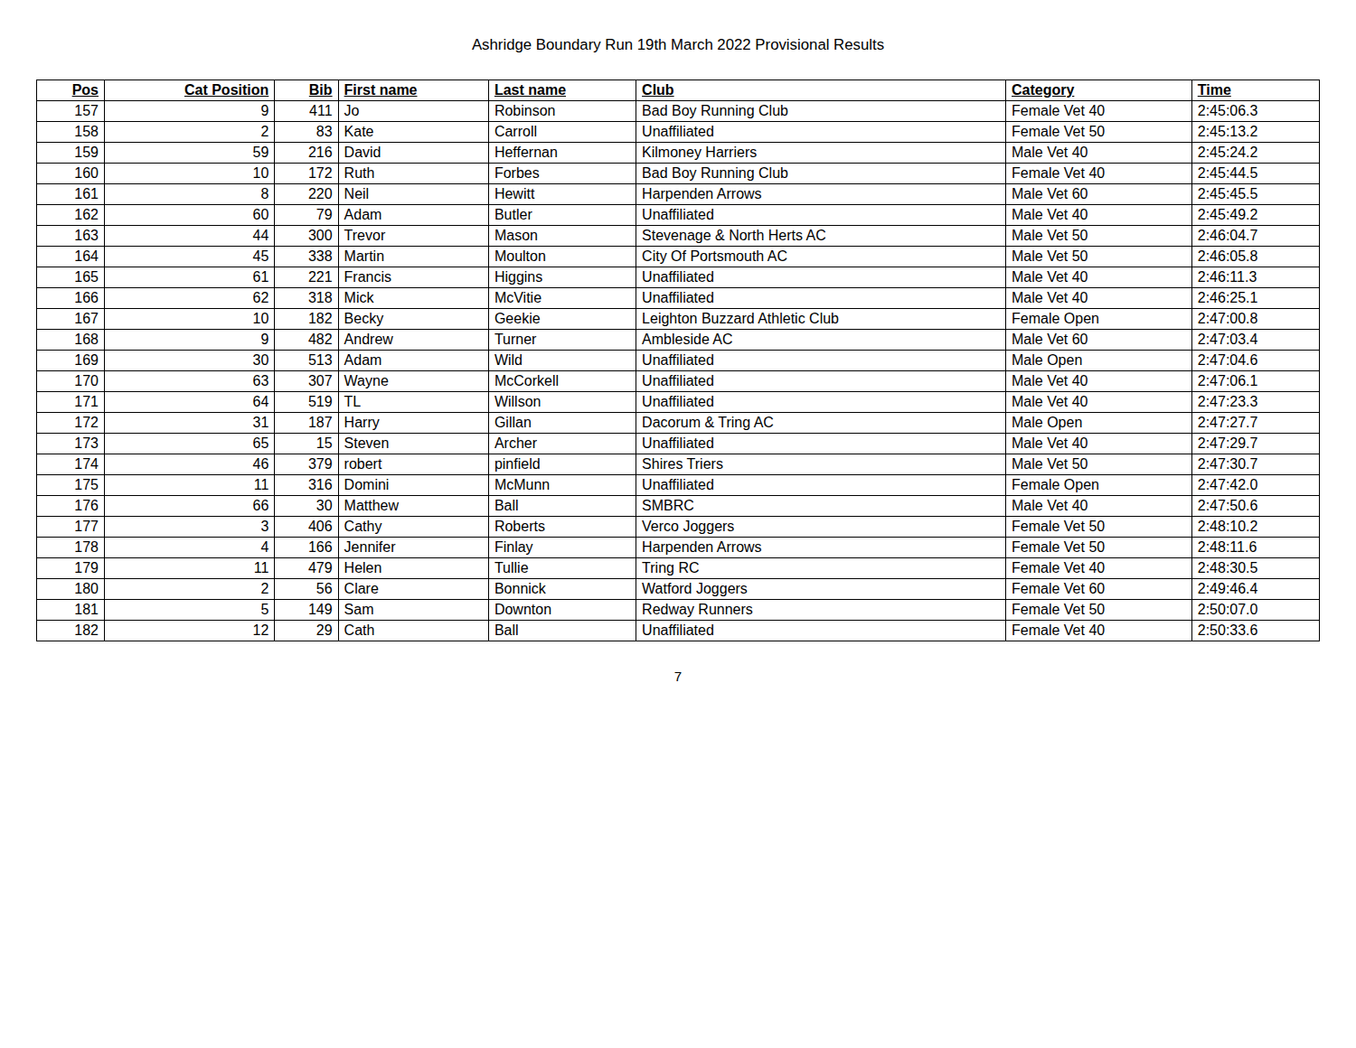Ashridge Boundary Run 19th March 2022 Provisional Results
| Pos | Cat Position | Bib | First name | Last name | Club | Category | Time |
| --- | --- | --- | --- | --- | --- | --- | --- |
| 157 | 9 | 411 | Jo | Robinson | Bad Boy Running Club | Female Vet 40 | 2:45:06.3 |
| 158 | 2 | 83 | Kate | Carroll | Unaffiliated | Female Vet 50 | 2:45:13.2 |
| 159 | 59 | 216 | David | Heffernan | Kilmoney Harriers | Male Vet 40 | 2:45:24.2 |
| 160 | 10 | 172 | Ruth | Forbes | Bad Boy Running Club | Female Vet 40 | 2:45:44.5 |
| 161 | 8 | 220 | Neil | Hewitt | Harpenden Arrows | Male Vet 60 | 2:45:45.5 |
| 162 | 60 | 79 | Adam | Butler | Unaffiliated | Male Vet 40 | 2:45:49.2 |
| 163 | 44 | 300 | Trevor | Mason | Stevenage & North Herts AC | Male Vet 50 | 2:46:04.7 |
| 164 | 45 | 338 | Martin | Moulton | City Of Portsmouth AC | Male Vet 50 | 2:46:05.8 |
| 165 | 61 | 221 | Francis | Higgins | Unaffiliated | Male Vet 40 | 2:46:11.3 |
| 166 | 62 | 318 | Mick | McVitie | Unaffiliated | Male Vet 40 | 2:46:25.1 |
| 167 | 10 | 182 | Becky | Geekie | Leighton Buzzard Athletic Club | Female Open | 2:47:00.8 |
| 168 | 9 | 482 | Andrew | Turner | Ambleside AC | Male Vet 60 | 2:47:03.4 |
| 169 | 30 | 513 | Adam | Wild | Unaffiliated | Male Open | 2:47:04.6 |
| 170 | 63 | 307 | Wayne | McCorkell | Unaffiliated | Male Vet 40 | 2:47:06.1 |
| 171 | 64 | 519 | TL | Willson | Unaffiliated | Male Vet 40 | 2:47:23.3 |
| 172 | 31 | 187 | Harry | Gillan | Dacorum & Tring AC | Male Open | 2:47:27.7 |
| 173 | 65 | 15 | Steven | Archer | Unaffiliated | Male Vet 40 | 2:47:29.7 |
| 174 | 46 | 379 | robert | pinfield | Shires Triers | Male Vet 50 | 2:47:30.7 |
| 175 | 11 | 316 | Domini | McMunn | Unaffiliated | Female Open | 2:47:42.0 |
| 176 | 66 | 30 | Matthew | Ball | SMBRC | Male Vet 40 | 2:47:50.6 |
| 177 | 3 | 406 | Cathy | Roberts | Verco Joggers | Female Vet 50 | 2:48:10.2 |
| 178 | 4 | 166 | Jennifer | Finlay | Harpenden Arrows | Female Vet 50 | 2:48:11.6 |
| 179 | 11 | 479 | Helen | Tullie | Tring RC | Female Vet 40 | 2:48:30.5 |
| 180 | 2 | 56 | Clare | Bonnick | Watford Joggers | Female Vet 60 | 2:49:46.4 |
| 181 | 5 | 149 | Sam | Downton | Redway Runners | Female Vet 50 | 2:50:07.0 |
| 182 | 12 | 29 | Cath | Ball | Unaffiliated | Female Vet 40 | 2:50:33.6 |
7